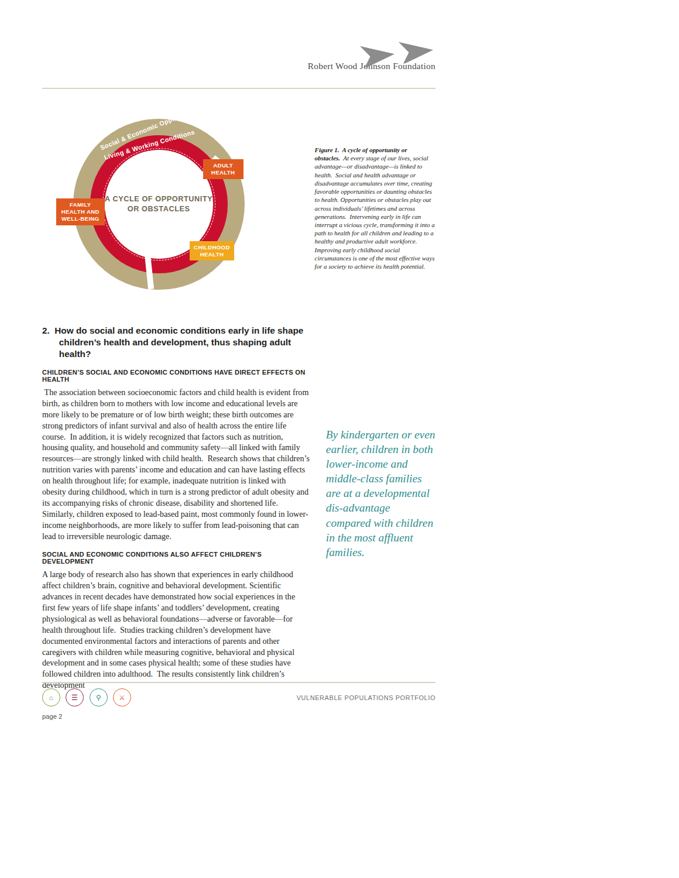➤➤ Robert Wood Johnson Foundation
Social & Economic Opportunities
Living & Working Conditions
A CYCLE OF OPPORTUNITY
OR OBSTACLES
ADULT
HEALTH
CHILDHOOD
HEALTH
FAMILY
HEALTH AND
WELL-BEING
Figure 1. A cycle of opportunity or obstacles. At every stage of our lives, social advantage—or disadvantage—is linked to health. Social and health advantage or disadvantage accumulates over time, creating favorable opportunities or daunting obstacles to health. Opportunities or obstacles play out across individuals’ lifetimes and across generations. Intervening early in life can interrupt a vicious cycle, transforming it into a path to health for all children and leading to a healthy and productive adult workforce. Improving early childhood social circumstances is one of the most effective ways for a society to achieve its health potential.
2. How do social and economic conditions early in life shape children’s health and development, thus shaping adult health?
CHILDREN’S SOCIAL AND ECONOMIC CONDITIONS HAVE DIRECT EFFECTS ON HEALTH
The association between socioeconomic factors and child health is evident from birth, as children born to mothers with low income and educational levels are more likely to be premature or of low birth weight; these birth outcomes are strong predictors of infant survival and also of health across the entire life course. In addition, it is widely recognized that factors such as nutrition, housing quality, and household and community safety—all linked with family resources—are strongly linked with child health. Research shows that children’s nutrition varies with parents’ income and education and can have lasting effects on health throughout life; for example, inadequate nutrition is linked with obesity during childhood, which in turn is a strong predictor of adult obesity and its accompanying risks of chronic disease, disability and shortened life. Similarly, children exposed to lead-based paint, most commonly found in lower-income neighborhoods, are more likely to suffer from lead-poisoning that can lead to irreversible neurologic damage.
SOCIAL AND ECONOMIC CONDITIONS ALSO AFFECT CHILDREN’S DEVELOPMENT
A large body of research also has shown that experiences in early childhood affect children’s brain, cognitive and behavioral development. Scientific advances in recent decades have demonstrated how social experiences in the first few years of life shape infants’ and toddlers’ development, creating physiological as well as behavioral foundations—adverse or favorable—for health throughout life. Studies tracking children’s development have documented environmental factors and interactions of parents and other caregivers with children while measuring cognitive, behavioral and physical development and in some cases physical health; some of these studies have followed children into adulthood. The results consistently link children’s development
By kindergarten or even earlier, children in both lower-income and middle-class families are at a developmental dis-advantage compared with children in the most affluent families.
⌂
☰
⚲
⚔
VULNERABLE POPULATIONS PORTFOLIO
page 2